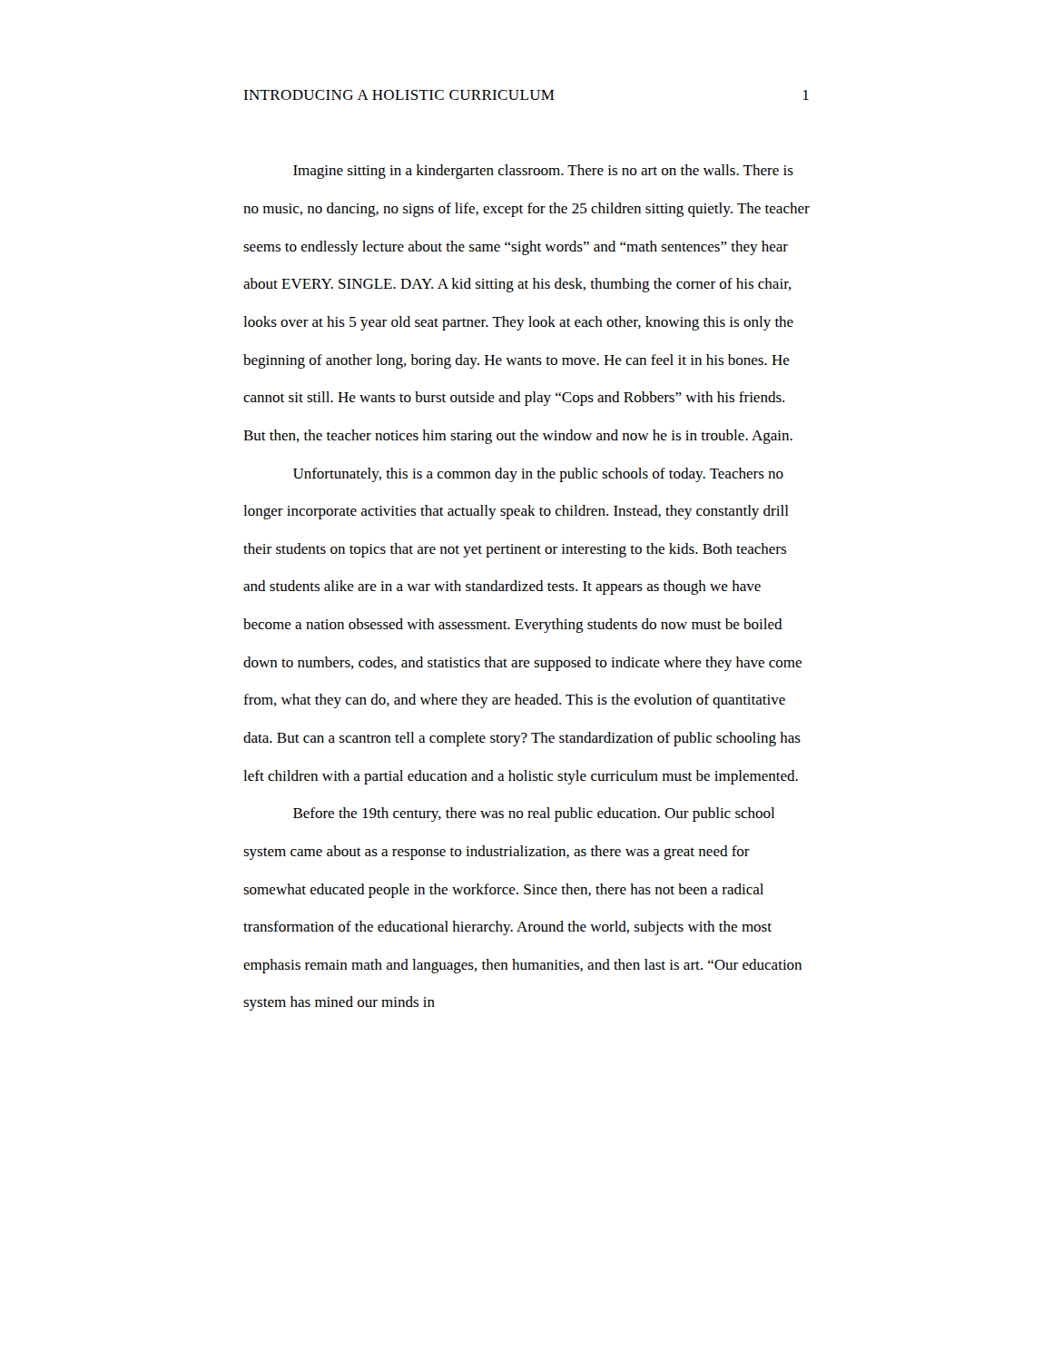Introducing a Holistic Curriculum 1
Imagine sitting in a kindergarten classroom. There is no art on the walls. There is no music, no dancing, no signs of life, except for the 25 children sitting quietly. The teacher seems to endlessly lecture about the same “sight words” and “math sentences” they hear about EVERY. SINGLE. DAY. A kid sitting at his desk, thumbing the corner of his chair, looks over at his 5 year old seat partner. They look at each other, knowing this is only the beginning of another long, boring day. He wants to move. He can feel it in his bones. He cannot sit still. He wants to burst outside and play “Cops and Robbers” with his friends. But then, the teacher notices him staring out the window and now he is in trouble. Again.
Unfortunately, this is a common day in the public schools of today. Teachers no longer incorporate activities that actually speak to children. Instead, they constantly drill their students on topics that are not yet pertinent or interesting to the kids. Both teachers and students alike are in a war with standardized tests. It appears as though we have become a nation obsessed with assessment. Everything students do now must be boiled down to numbers, codes, and statistics that are supposed to indicate where they have come from, what they can do, and where they are headed. This is the evolution of quantitative data. But can a scantron tell a complete story? The standardization of public schooling has left children with a partial education and a holistic style curriculum must be implemented.
Before the 19th century, there was no real public education. Our public school system came about as a response to industrialization, as there was a great need for somewhat educated people in the workforce. Since then, there has not been a radical transformation of the educational hierarchy. Around the world, subjects with the most emphasis remain math and languages, then humanities, and then last is art. “Our education system has mined our minds in